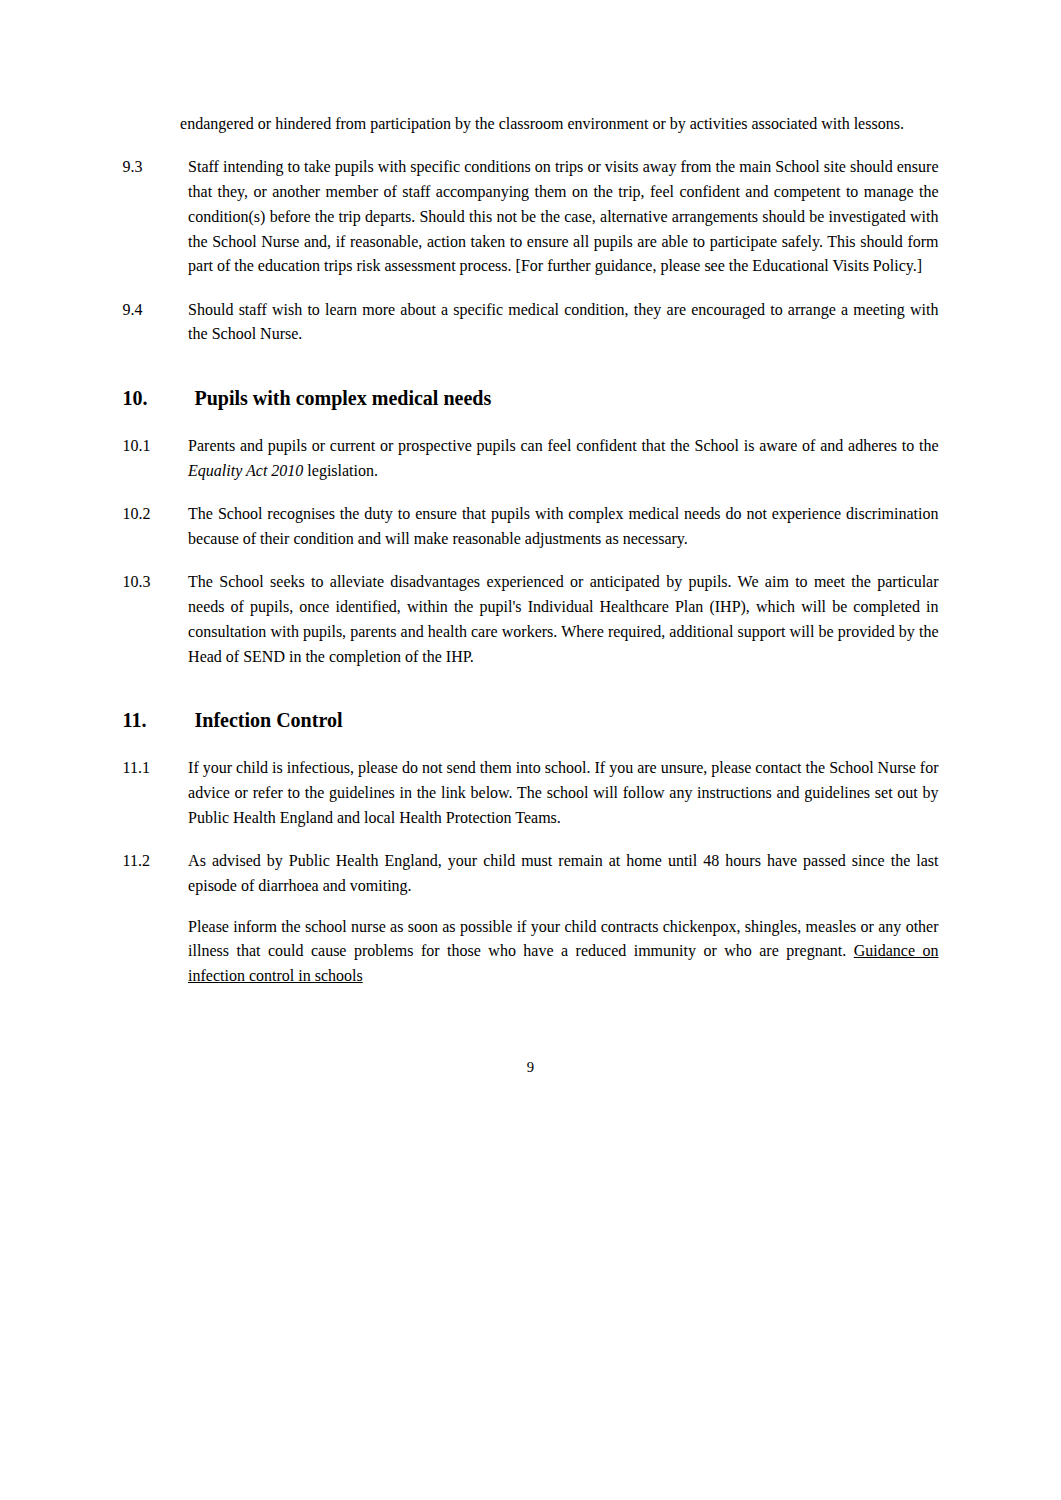endangered or hindered from participation by the classroom environment or by activities associated with lessons.
9.3
Staff intending to take pupils with specific conditions on trips or visits away from the main School site should ensure that they, or another member of staff accompanying them on the trip, feel confident and competent to manage the condition(s) before the trip departs. Should this not be the case, alternative arrangements should be investigated with the School Nurse and, if reasonable, action taken to ensure all pupils are able to participate safely. This should form part of the education trips risk assessment process. [For further guidance, please see the Educational Visits Policy.]
9.4
Should staff wish to learn more about a specific medical condition, they are encouraged to arrange a meeting with the School Nurse.
10. Pupils with complex medical needs
10.1
Parents and pupils or current or prospective pupils can feel confident that the School is aware of and adheres to the Equality Act 2010 legislation.
10.2
The School recognises the duty to ensure that pupils with complex medical needs do not experience discrimination because of their condition and will make reasonable adjustments as necessary.
10.3
The School seeks to alleviate disadvantages experienced or anticipated by pupils. We aim to meet the particular needs of pupils, once identified, within the pupil's Individual Healthcare Plan (IHP), which will be completed in consultation with pupils, parents and health care workers. Where required, additional support will be provided by the Head of SEND in the completion of the IHP.
11. Infection Control
11.1
If your child is infectious, please do not send them into school. If you are unsure, please contact the School Nurse for advice or refer to the guidelines in the link below. The school will follow any instructions and guidelines set out by Public Health England and local Health Protection Teams.
11.2
As advised by Public Health England, your child must remain at home until 48 hours have passed since the last episode of diarrhoea and vomiting.
Please inform the school nurse as soon as possible if your child contracts chickenpox, shingles, measles or any other illness that could cause problems for those who have a reduced immunity or who are pregnant. Guidance on infection control in schools
9